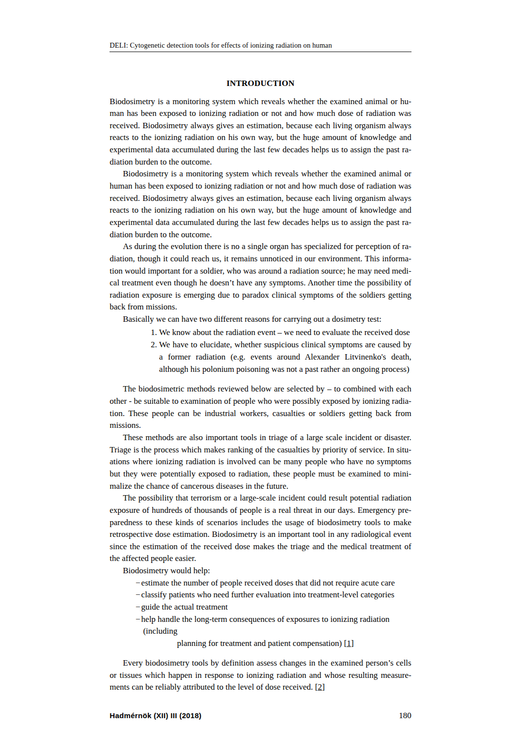DELI: Cytogenetic detection tools for effects of ionizing radiation on human
INTRODUCTION
Biodosimetry is a monitoring system which reveals whether the examined animal or human has been exposed to ionizing radiation or not and how much dose of radiation was received. Biodosimetry always gives an estimation, because each living organism always reacts to the ionizing radiation on his own way, but the huge amount of knowledge and experimental data accumulated during the last few decades helps us to assign the past radiation burden to the outcome.
Biodosimetry is a monitoring system which reveals whether the examined animal or human has been exposed to ionizing radiation or not and how much dose of radiation was received. Biodosimetry always gives an estimation, because each living organism always reacts to the ionizing radiation on his own way, but the huge amount of knowledge and experimental data accumulated during the last few decades helps us to assign the past radiation burden to the outcome.
As during the evolution there is no a single organ has specialized for perception of radiation, though it could reach us, it remains unnoticed in our environment. This information would important for a soldier, who was around a radiation source; he may need medical treatment even though he doesn’t have any symptoms. Another time the possibility of radiation exposure is emerging due to paradox clinical symptoms of the soldiers getting back from missions.
Basically we can have two different reasons for carrying out a dosimetry test:
We know about the radiation event – we need to evaluate the received dose
We have to elucidate, whether suspicious clinical symptoms are caused by a former radiation (e.g. events around Alexander Litvinenko's death, although his polonium poisoning was not a past rather an ongoing process)
The biodosimetric methods reviewed below are selected by – to combined with each other - be suitable to examination of people who were possibly exposed by ionizing radiation. These people can be industrial workers, casualties or soldiers getting back from missions.
These methods are also important tools in triage of a large scale incident or disaster. Triage is the process which makes ranking of the casualties by priority of service. In situations where ionizing radiation is involved can be many people who have no symptoms but they were potentially exposed to radiation, these people must be examined to minimalize the chance of cancerous diseases in the future.
The possibility that terrorism or a large-scale incident could result potential radiation exposure of hundreds of thousands of people is a real threat in our days. Emergency preparedness to these kinds of scenarios includes the usage of biodosimetry tools to make retrospective dose estimation. Biodosimetry is an important tool in any radiological event since the estimation of the received dose makes the triage and the medical treatment of the affected people easier.
Biodosimetry would help:
estimate the number of people received doses that did not require acute care
classify patients who need further evaluation into treatment-level categories
guide the actual treatment
help handle the long-term consequences of exposures to ionizing radiation (including
planning for treatment and patient compensation) [1]
Every biodosimetry tools by definition assess changes in the examined person’s cells or tissues which happen in response to ionizing radiation and whose resulting measurements can be reliably attributed to the level of dose received. [2]
Hadmérnök (XII) III (2018)
180